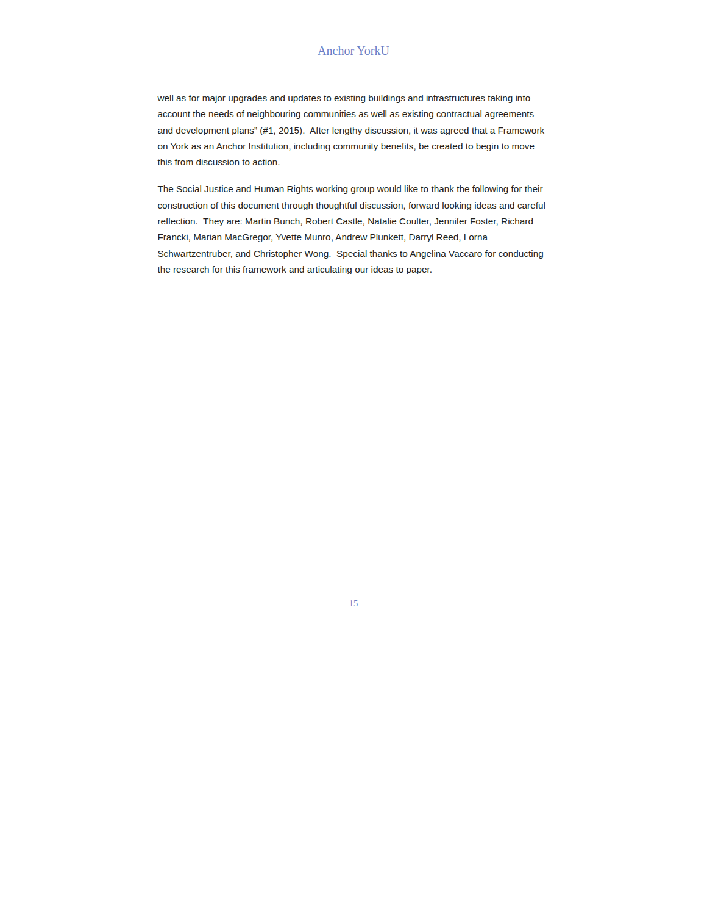Anchor YorkU
well as for major upgrades and updates to existing buildings and infrastructures taking into account the needs of neighbouring communities as well as existing contractual agreements and development plans” (#1, 2015). After lengthy discussion, it was agreed that a Framework on York as an Anchor Institution, including community benefits, be created to begin to move this from discussion to action.
The Social Justice and Human Rights working group would like to thank the following for their construction of this document through thoughtful discussion, forward looking ideas and careful reflection. They are: Martin Bunch, Robert Castle, Natalie Coulter, Jennifer Foster, Richard Francki, Marian MacGregor, Yvette Munro, Andrew Plunkett, Darryl Reed, Lorna Schwartzentruber, and Christopher Wong. Special thanks to Angelina Vaccaro for conducting the research for this framework and articulating our ideas to paper.
15